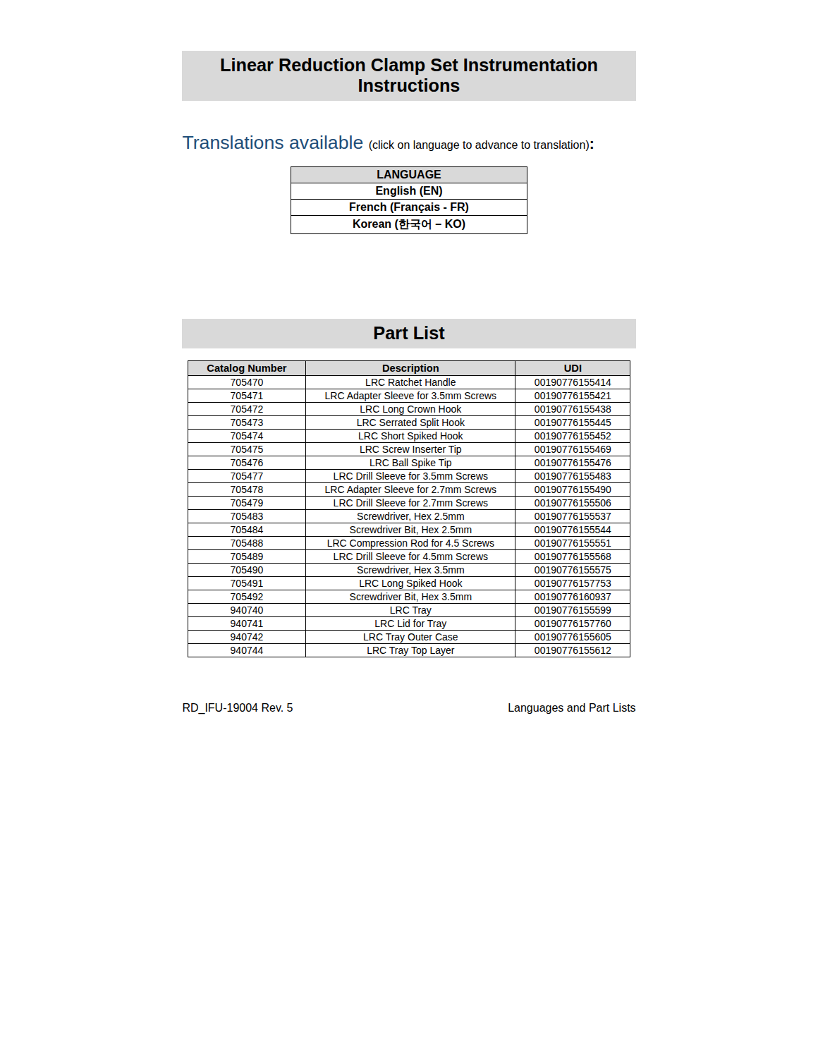Linear Reduction Clamp Set Instrumentation Instructions
Translations available (click on language to advance to translation):
| LANGUAGE |
| --- |
| English (EN) |
| French (Français - FR) |
| Korean (한국어 – KO) |
Part List
| Catalog Number | Description | UDI |
| --- | --- | --- |
| 705470 | LRC Ratchet Handle | 00190776155414 |
| 705471 | LRC Adapter Sleeve for 3.5mm Screws | 00190776155421 |
| 705472 | LRC Long Crown Hook | 00190776155438 |
| 705473 | LRC Serrated Split Hook | 00190776155445 |
| 705474 | LRC Short Spiked Hook | 00190776155452 |
| 705475 | LRC Screw Inserter Tip | 00190776155469 |
| 705476 | LRC Ball Spike Tip | 00190776155476 |
| 705477 | LRC Drill Sleeve for 3.5mm Screws | 00190776155483 |
| 705478 | LRC Adapter Sleeve for 2.7mm Screws | 00190776155490 |
| 705479 | LRC Drill Sleeve for 2.7mm Screws | 00190776155506 |
| 705483 | Screwdriver, Hex 2.5mm | 00190776155537 |
| 705484 | Screwdriver Bit, Hex 2.5mm | 00190776155544 |
| 705488 | LRC Compression Rod for 4.5 Screws | 00190776155551 |
| 705489 | LRC Drill Sleeve for 4.5mm Screws | 00190776155568 |
| 705490 | Screwdriver, Hex 3.5mm | 00190776155575 |
| 705491 | LRC Long Spiked Hook | 00190776157753 |
| 705492 | Screwdriver Bit, Hex 3.5mm | 00190776160937 |
| 940740 | LRC Tray | 00190776155599 |
| 940741 | LRC Lid for Tray | 00190776157760 |
| 940742 | LRC Tray Outer Case | 00190776155605 |
| 940744 | LRC Tray Top Layer | 00190776155612 |
RD_IFU-19004 Rev. 5 Languages and Part Lists